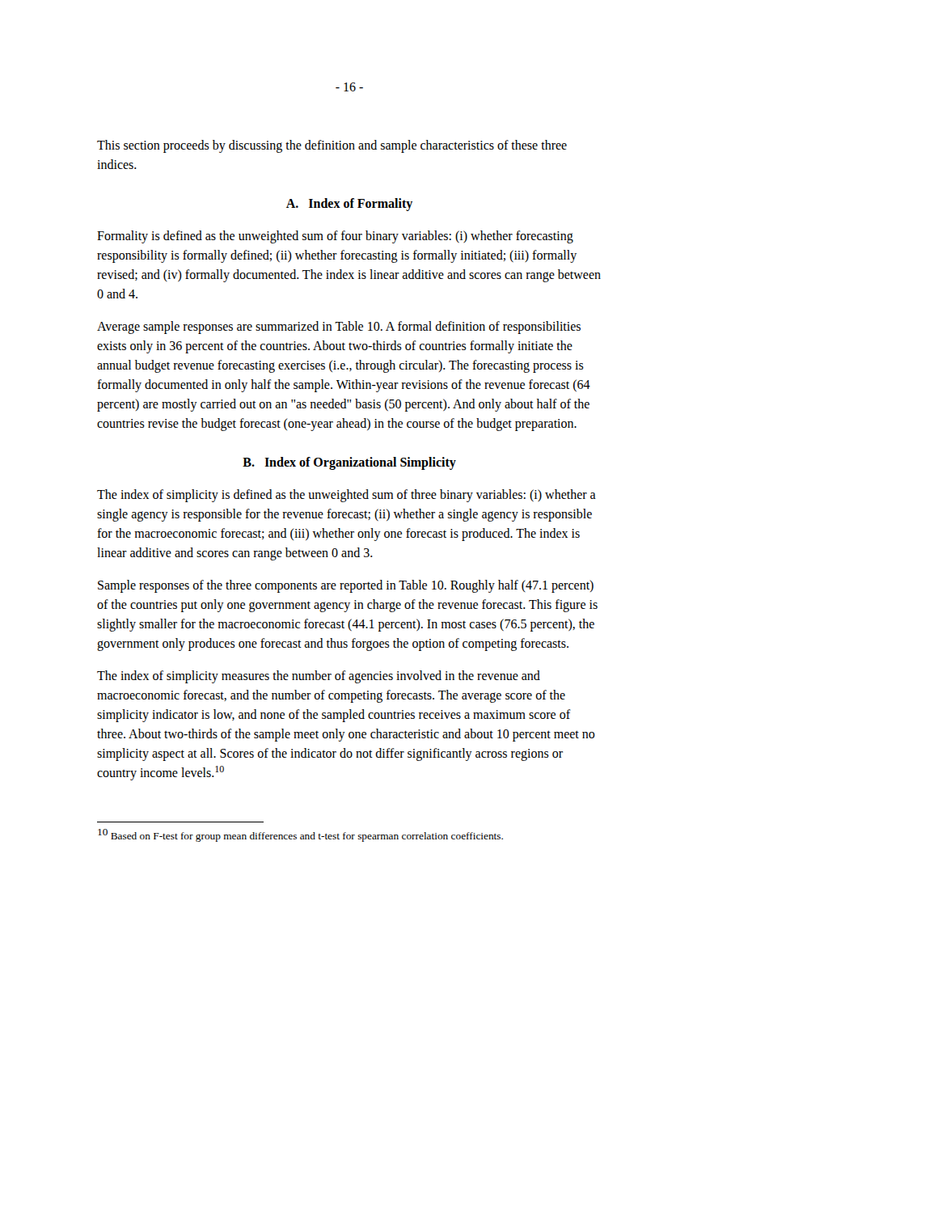- 16 -
This section proceeds by discussing the definition and sample characteristics of these three indices.
A. Index of Formality
Formality is defined as the unweighted sum of four binary variables: (i) whether forecasting responsibility is formally defined; (ii) whether forecasting is formally initiated; (iii) formally revised; and (iv) formally documented. The index is linear additive and scores can range between 0 and 4.
Average sample responses are summarized in Table 10. A formal definition of responsibilities exists only in 36 percent of the countries. About two-thirds of countries formally initiate the annual budget revenue forecasting exercises (i.e., through circular). The forecasting process is formally documented in only half the sample. Within-year revisions of the revenue forecast (64 percent) are mostly carried out on an "as needed" basis (50 percent). And only about half of the countries revise the budget forecast (one-year ahead) in the course of the budget preparation.
B. Index of Organizational Simplicity
The index of simplicity is defined as the unweighted sum of three binary variables: (i) whether a single agency is responsible for the revenue forecast; (ii) whether a single agency is responsible for the macroeconomic forecast; and (iii) whether only one forecast is produced. The index is linear additive and scores can range between 0 and 3.
Sample responses of the three components are reported in Table 10. Roughly half (47.1 percent) of the countries put only one government agency in charge of the revenue forecast. This figure is slightly smaller for the macroeconomic forecast (44.1 percent). In most cases (76.5 percent), the government only produces one forecast and thus forgoes the option of competing forecasts.
The index of simplicity measures the number of agencies involved in the revenue and macroeconomic forecast, and the number of competing forecasts. The average score of the simplicity indicator is low, and none of the sampled countries receives a maximum score of three. About two-thirds of the sample meet only one characteristic and about 10 percent meet no simplicity aspect at all. Scores of the indicator do not differ significantly across regions or country income levels.10
10 Based on F-test for group mean differences and t-test for spearman correlation coefficients.